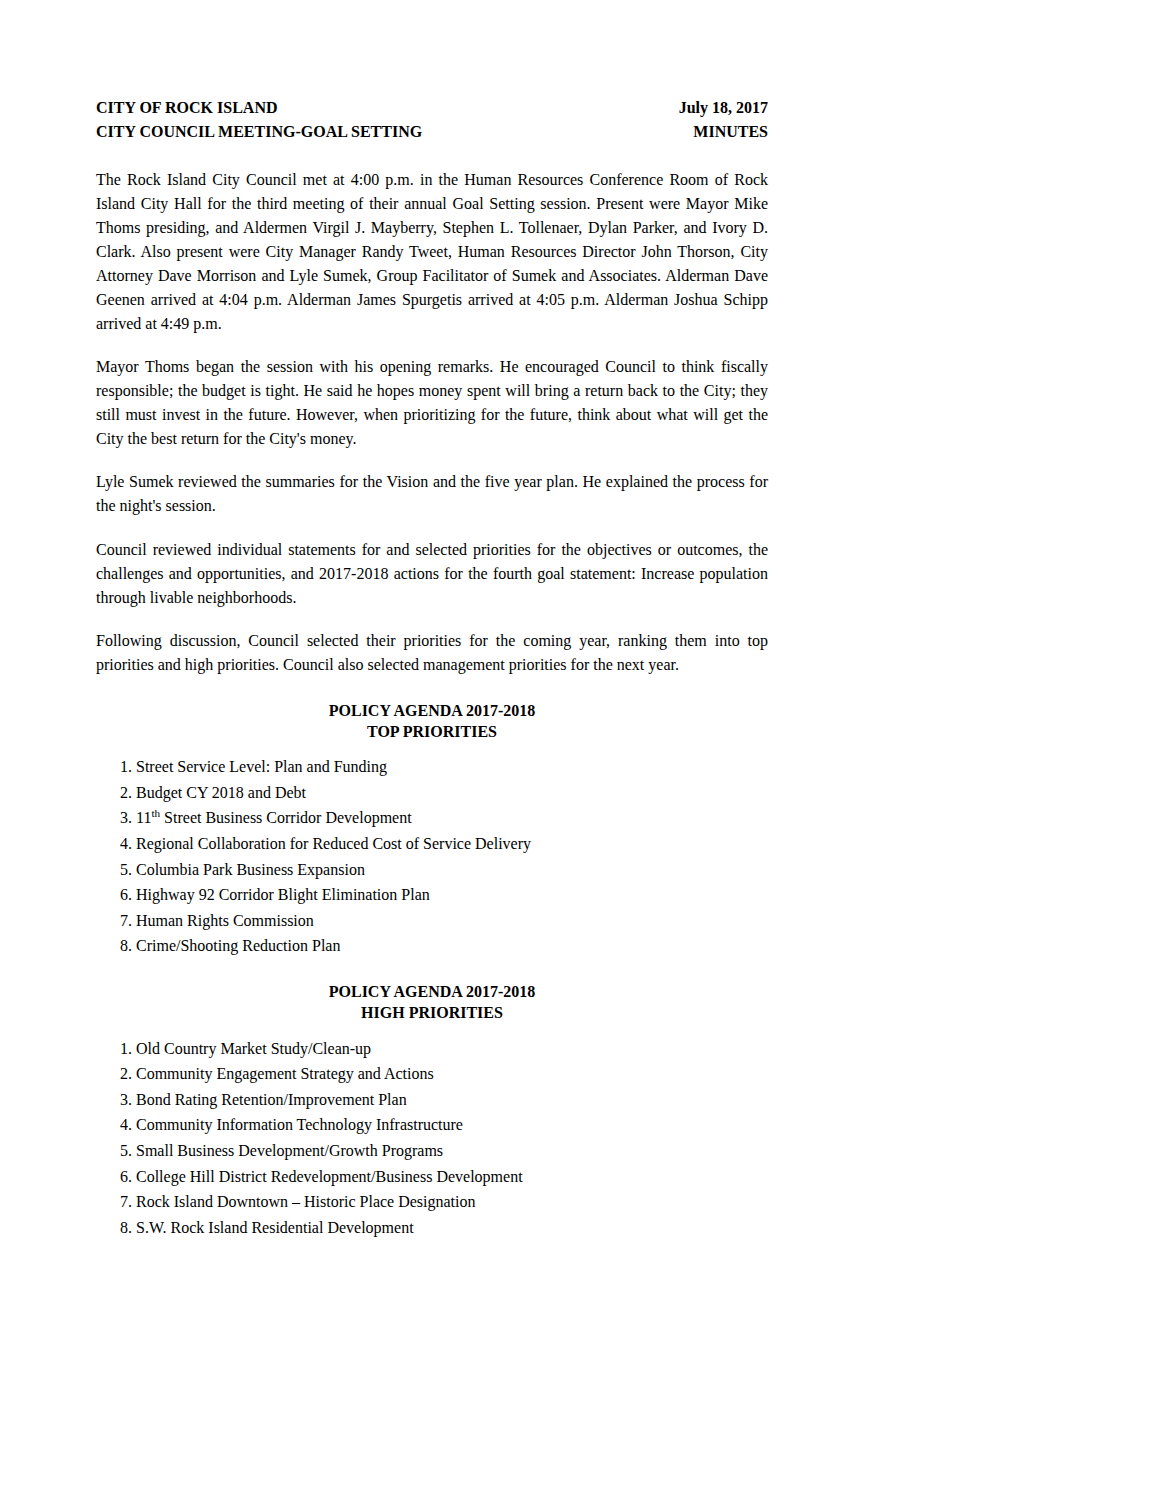CITY OF ROCK ISLAND July 18, 2017
CITY COUNCIL MEETING-GOAL SETTING MINUTES
The Rock Island City Council met at 4:00 p.m. in the Human Resources Conference Room of Rock Island City Hall for the third meeting of their annual Goal Setting session. Present were Mayor Mike Thoms presiding, and Aldermen Virgil J. Mayberry, Stephen L. Tollenaer, Dylan Parker, and Ivory D. Clark. Also present were City Manager Randy Tweet, Human Resources Director John Thorson, City Attorney Dave Morrison and Lyle Sumek, Group Facilitator of Sumek and Associates. Alderman Dave Geenen arrived at 4:04 p.m. Alderman James Spurgetis arrived at 4:05 p.m. Alderman Joshua Schipp arrived at 4:49 p.m.
Mayor Thoms began the session with his opening remarks. He encouraged Council to think fiscally responsible; the budget is tight. He said he hopes money spent will bring a return back to the City; they still must invest in the future. However, when prioritizing for the future, think about what will get the City the best return for the City's money.
Lyle Sumek reviewed the summaries for the Vision and the five year plan. He explained the process for the night's session.
Council reviewed individual statements for and selected priorities for the objectives or outcomes, the challenges and opportunities, and 2017-2018 actions for the fourth goal statement: Increase population through livable neighborhoods.
Following discussion, Council selected their priorities for the coming year, ranking them into top priorities and high priorities. Council also selected management priorities for the next year.
POLICY AGENDA 2017-2018 TOP PRIORITIES
Street Service Level: Plan and Funding
Budget CY 2018 and Debt
11th Street Business Corridor Development
Regional Collaboration for Reduced Cost of Service Delivery
Columbia Park Business Expansion
Highway 92 Corridor Blight Elimination Plan
Human Rights Commission
Crime/Shooting Reduction Plan
POLICY AGENDA 2017-2018 HIGH PRIORITIES
Old Country Market Study/Clean-up
Community Engagement Strategy and Actions
Bond Rating Retention/Improvement Plan
Community Information Technology Infrastructure
Small Business Development/Growth Programs
College Hill District Redevelopment/Business Development
Rock Island Downtown – Historic Place Designation
S.W. Rock Island Residential Development